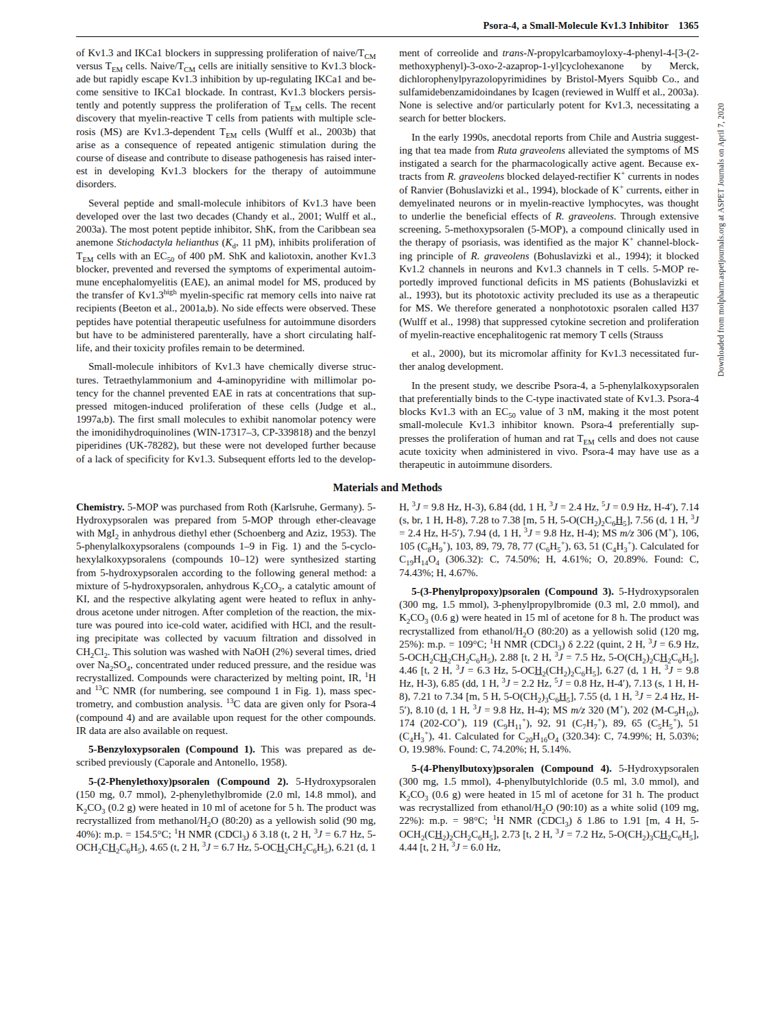Psora-4, a Small-Molecule Kv1.3 Inhibitor 1365
Downloaded from molpharm.aspetjournals.org at ASPET Journals on April 7, 2020
of Kv1.3 and IKCa1 blockers in suppressing proliferation of naive/TCM versus TEM cells. Naive/TCM cells are initially sensitive to Kv1.3 blockade but rapidly escape Kv1.3 inhibition by up-regulating IKCa1 and become sensitive to IKCa1 blockade. In contrast, Kv1.3 blockers persistently and potently suppress the proliferation of TEM cells. The recent discovery that myelin-reactive T cells from patients with multiple sclerosis (MS) are Kv1.3-dependent TEM cells (Wulff et al., 2003b) that arise as a consequence of repeated antigenic stimulation during the course of disease and contribute to disease pathogenesis has raised interest in developing Kv1.3 blockers for the therapy of autoimmune disorders.
Several peptide and small-molecule inhibitors of Kv1.3 have been developed over the last two decades (Chandy et al., 2001; Wulff et al., 2003a). The most potent peptide inhibitor, ShK, from the Caribbean sea anemone Stichodactyla helianthus (Kd, 11 pM), inhibits proliferation of TEM cells with an EC50 of 400 pM. ShK and kaliotoxin, another Kv1.3 blocker, prevented and reversed the symptoms of experimental autoimmune encephalomyelitis (EAE), an animal model for MS, produced by the transfer of Kv1.3high myelin-specific rat memory cells into naive rat recipients (Beeton et al., 2001a,b). No side effects were observed. These peptides have potential therapeutic usefulness for autoimmune disorders but have to be administered parenterally, have a short circulating half-life, and their toxicity profiles remain to be determined.
Small-molecule inhibitors of Kv1.3 have chemically diverse structures. Tetraethylammonium and 4-aminopyridine with millimolar potency for the channel prevented EAE in rats at concentrations that suppressed mitogen-induced proliferation of these cells (Judge et al., 1997a,b). The first small molecules to exhibit nanomolar potency were the imonidihydroquinolines (WIN-17317–3, CP-339818) and the benzyl piperidines (UK-78282), but these were not developed further because of a lack of specificity for Kv1.3. Subsequent efforts led to the development of correolide and trans-N-propylcarbamoyloxy-4-phenyl-4-[3-(2-methoxyphenyl)-3-oxo-2-azaprop-1-yl]cyclohexanone by Merck, dichlorophenylpyrazolopyrimidines by Bristol-Myers Squibb Co., and sulfamidebenzamidoindanes by Icagen (reviewed in Wulff et al., 2003a). None is selective and/or particularly potent for Kv1.3, necessitating a search for better blockers.
In the early 1990s, anecdotal reports from Chile and Austria suggesting that tea made from Ruta graveolens alleviated the symptoms of MS instigated a search for the pharmacologically active agent. Because extracts from R. graveolens blocked delayed-rectifier K+ currents in nodes of Ranvier (Bohuslavizki et al., 1994), blockade of K+ currents, either in demyelinated neurons or in myelin-reactive lymphocytes, was thought to underlie the beneficial effects of R. graveolens. Through extensive screening, 5-methoxypsoralen (5-MOP), a compound clinically used in the therapy of psoriasis, was identified as the major K+ channel-blocking principle of R. graveolens (Bohuslavizki et al., 1994); it blocked Kv1.2 channels in neurons and Kv1.3 channels in T cells. 5-MOP reportedly improved functional deficits in MS patients (Bohuslavizki et al., 1993), but its phototoxic activity precluded its use as a therapeutic for MS. We therefore generated a nonphototoxic psoralen called H37 (Wulff et al., 1998) that suppressed cytokine secretion and proliferation of myelin-reactive encephalitogenic rat memory T cells (Strauss
et al., 2000), but its micromolar affinity for Kv1.3 necessitated further analog development.
In the present study, we describe Psora-4, a 5-phenylalkoxypsoralen that preferentially binds to the C-type inactivated state of Kv1.3. Psora-4 blocks Kv1.3 with an EC50 value of 3 nM, making it the most potent small-molecule Kv1.3 inhibitor known. Psora-4 preferentially suppresses the proliferation of human and rat TEM cells and does not cause acute toxicity when administered in vivo. Psora-4 may have use as a therapeutic in autoimmune disorders.
Materials and Methods
Chemistry. 5-MOP was purchased from Roth (Karlsruhe, Germany). 5-Hydroxypsoralen was prepared from 5-MOP through ether-cleavage with MgI2 in anhydrous diethyl ether (Schoenberg and Aziz, 1953). The 5-phenylalkoxypsoralens (compounds 1–9 in Fig. 1) and the 5-cyclohexylalkoxypsoralens (compounds 10–12) were synthesized starting from 5-hydroxypsoralen according to the following general method: a mixture of 5-hydroxypsoralen, anhydrous K2CO3, a catalytic amount of KI, and the respective alkylating agent were heated to reflux in anhydrous acetone under nitrogen. After completion of the reaction, the mixture was poured into ice-cold water, acidified with HCl, and the resulting precipitate was collected by vacuum filtration and dissolved in CH2Cl2. This solution was washed with NaOH (2%) several times, dried over Na2SO4, concentrated under reduced pressure, and the residue was recrystallized. Compounds were characterized by melting point, IR, 1H and 13C NMR (for numbering, see compound 1 in Fig. 1), mass spectrometry, and combustion analysis. 13C data are given only for Psora-4 (compound 4) and are available upon request for the other compounds. IR data are also available on request.
5-Benzyloxypsoralen (Compound 1). This was prepared as described previously (Caporale and Antonello, 1958).
5-(2-Phenylethoxy)psoralen (Compound 2). 5-Hydroxypsoralen (150 mg, 0.7 mmol), 2-phenylethylbromide (2.0 ml, 14.8 mmol), and K2CO3 (0.2 g) were heated in 10 ml of acetone for 5 h. The product was recrystallized from methanol/H2O (80:20) as a yellowish solid (90 mg, 40%): m.p. = 154.5°C; 1H NMR (CDCl3) δ 3.18 (t, 2 H, 3J = 6.7 Hz, 5-OCH2CH2C6H5), 4.65 (t, 2 H, 3J = 6.7 Hz, 5-OCH2CH2C6H5), 6.21 (d, 1 H, 3J = 9.8 Hz, H-3), 6.84 (dd, 1 H, 3J = 2.4 Hz, 5J = 0.9 Hz, H-4′), 7.14 (s, br, 1 H, H-8), 7.28 to 7.38 [m, 5 H, 5-O(CH2)2C6H5], 7.56 (d, 1 H, 3J = 2.4 Hz, H-5′), 7.94 (d, 1 H, 3J = 9.8 Hz, H-4); MS m/z 306 (M+), 106, 105 (C8H9+), 103, 89, 79, 78, 77 (C6H5+), 63, 51 (C4H3+). Calculated for C19H14O4 (306.32): C, 74.50%; H, 4.61%; O, 20.89%. Found: C, 74.43%; H, 4.67%.
5-(3-Phenylpropoxy)psoralen (Compound 3). 5-Hydroxypsoralen (300 mg, 1.5 mmol), 3-phenylpropylbromide (0.3 ml, 2.0 mmol), and K2CO3 (0.6 g) were heated in 15 ml of acetone for 8 h. The product was recrystallized from ethanol/H2O (80:20) as a yellowish solid (120 mg, 25%): m.p. = 109°C; 1H NMR (CDCl3) δ 2.22 (quint, 2 H, 3J = 6.9 Hz, 5-OCH2CH2CH2C6H5), 2.88 [t, 2 H, 3J = 7.5 Hz, 5-O(CH2)2CH2C6H5], 4.46 [t, 2 H, 3J = 6.3 Hz, 5-OCH2(CH2)2C6H5], 6.27 (d, 1 H, 3J = 9.8 Hz, H-3), 6.85 (dd, 1 H, 3J = 2.2 Hz, 5J = 0.8 Hz, H-4′), 7.13 (s, 1 H, H-8), 7.21 to 7.34 [m, 5 H, 5-O(CH2)3C6H5], 7.55 (d, 1 H, 3J = 2.4 Hz, H-5′), 8.10 (d, 1 H, 3J = 9.8 Hz, H-4); MS m/z 320 (M+), 202 (M-C9H10), 174 (202-CO+), 119 (C9H11+), 92, 91 (C7H7+), 89, 65 (C5H5+), 51 (C4H3+), 41. Calculated for C20H16O4 (320.34): C, 74.99%; H, 5.03%; O, 19.98%. Found: C, 74.20%; H, 5.14%.
5-(4-Phenylbutoxy)psoralen (Compound 4). 5-Hydroxypsoralen (300 mg, 1.5 mmol), 4-phenylbutylchloride (0.5 ml, 3.0 mmol), and K2CO3 (0.6 g) were heated in 15 ml of acetone for 31 h. The product was recrystallized from ethanol/H2O (90:10) as a white solid (109 mg, 22%): m.p. = 98°C; 1H NMR (CDCl3) δ 1.86 to 1.91 [m, 4 H, 5-OCH2(CH2)2CH2C6H5], 2.73 [t, 2 H, 3J = 7.2 Hz, 5-O(CH2)3CH2C6H5], 4.44 [t, 2 H, 3J = 6.0 Hz,